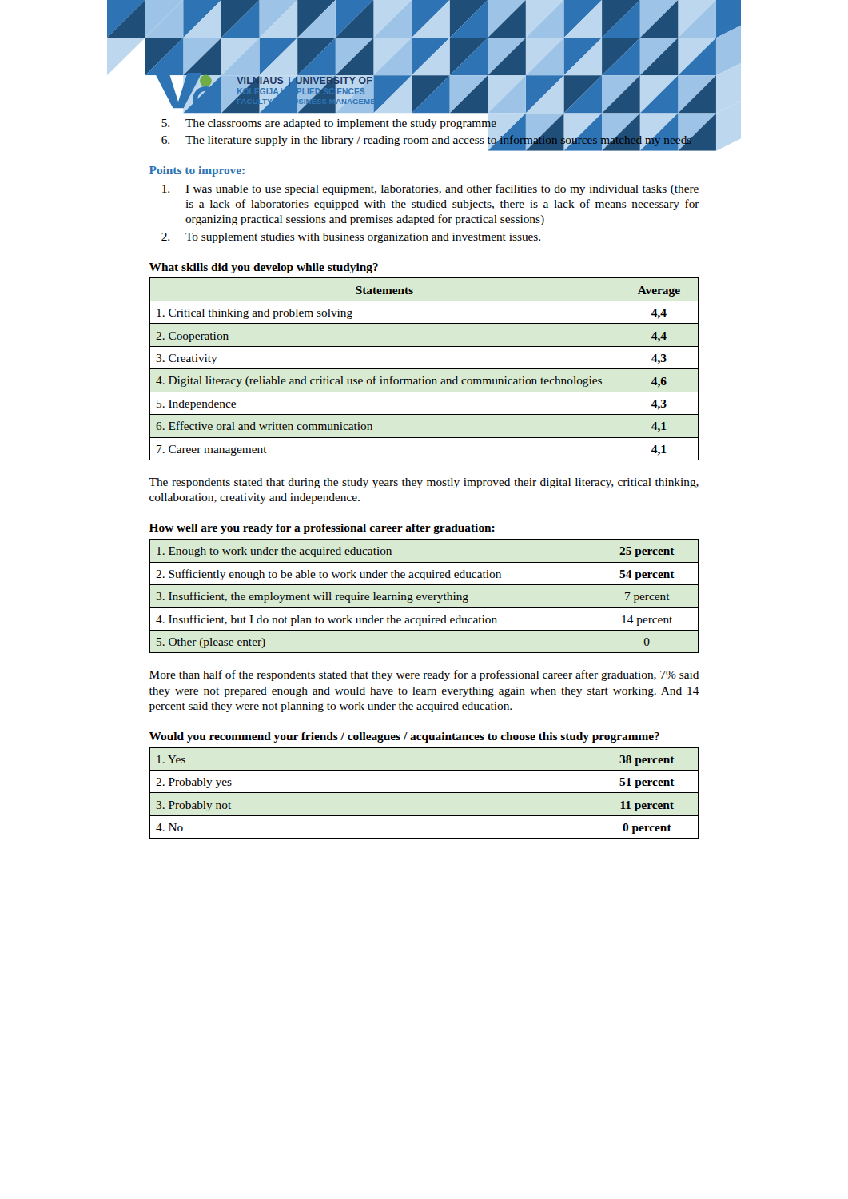VILNIAUS | UNIVERSITY OF
KOLEGIJA | APPLIED SCIENCES
FACULTY OF BUSINESS MANAGEMENT
The classrooms are adapted to implement the study programme
The literature supply in the library / reading room and access to information sources matched my needs
Points to improve:
I was unable to use special equipment, laboratories, and other facilities to do my individual tasks (there is a lack of laboratories equipped with the studied subjects, there is a lack of means necessary for organizing practical sessions and premises adapted for practical sessions)
To supplement studies with business organization and investment issues.
What skills did you develop while studying?
| Statements | Average |
| --- | --- |
| 1. Critical thinking and problem solving | 4,4 |
| 2. Cooperation | 4,4 |
| 3. Creativity | 4,3 |
| 4. Digital literacy (reliable and critical use of information and communication technologies | 4,6 |
| 5. Independence | 4,3 |
| 6. Effective oral and written communication | 4,1 |
| 7. Career management | 4,1 |
The respondents stated that during the study years they mostly improved their digital literacy, critical thinking, collaboration, creativity and independence.
How well are you ready for a professional career after graduation:
| 1. Enough to work under the acquired education | 25 percent |
| 2. Sufficiently enough to be able to work under the acquired education | 54 percent |
| 3. Insufficient, the employment will require learning everything | 7 percent |
| 4. Insufficient, but I do not plan to work under the acquired education | 14 percent |
| 5. Other (please enter) | 0 |
More than half of the respondents stated that they were ready for a professional career after graduation, 7% said they were not prepared enough and would have to learn everything again when they start working. And 14 percent said they were not planning to work under the acquired education.
Would you recommend your friends / colleagues / acquaintances to choose this study programme?
| 1. Yes | 38 percent |
| 2. Probably yes | 51 percent |
| 3. Probably not | 11 percent |
| 4. No | 0 percent |